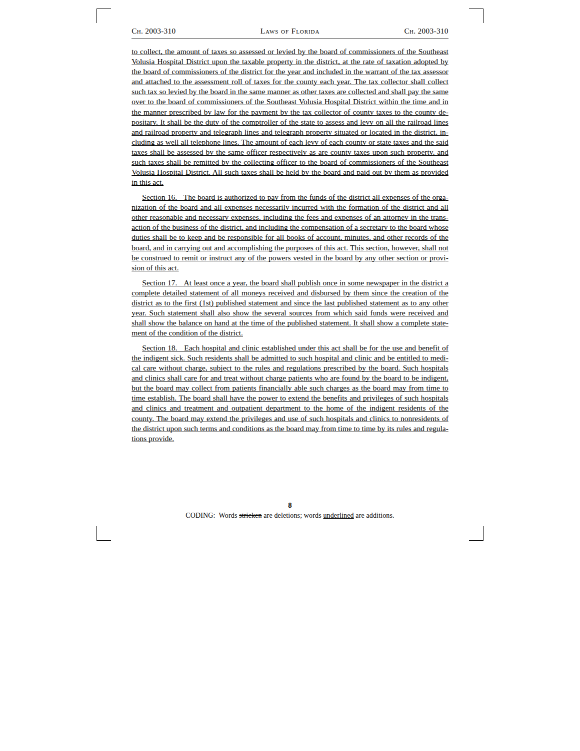Ch. 2003-310
Laws of Florida
Ch. 2003-310
to collect, the amount of taxes so assessed or levied by the board of commissioners of the Southeast Volusia Hospital District upon the taxable property in the district, at the rate of taxation adopted by the board of commissioners of the district for the year and included in the warrant of the tax assessor and attached to the assessment roll of taxes for the county each year. The tax collector shall collect such tax so levied by the board in the same manner as other taxes are collected and shall pay the same over to the board of commissioners of the Southeast Volusia Hospital District within the time and in the manner prescribed by law for the payment by the tax collector of county taxes to the county depositary. It shall be the duty of the comptroller of the state to assess and levy on all the railroad lines and railroad property and telegraph lines and telegraph property situated or located in the district, including as well all telephone lines. The amount of each levy of each county or state taxes and the said taxes shall be assessed by the same officer respectively as are county taxes upon such property, and such taxes shall be remitted by the collecting officer to the board of commissioners of the Southeast Volusia Hospital District. All such taxes shall be held by the board and paid out by them as provided in this act.
Section 16. The board is authorized to pay from the funds of the district all expenses of the organization of the board and all expenses necessarily incurred with the formation of the district and all other reasonable and necessary expenses, including the fees and expenses of an attorney in the transaction of the business of the district, and including the compensation of a secretary to the board whose duties shall be to keep and be responsible for all books of account, minutes, and other records of the board, and in carrying out and accomplishing the purposes of this act. This section, however, shall not be construed to remit or instruct any of the powers vested in the board by any other section or provision of this act.
Section 17. At least once a year, the board shall publish once in some newspaper in the district a complete detailed statement of all moneys received and disbursed by them since the creation of the district as to the first (1st) published statement and since the last published statement as to any other year. Such statement shall also show the several sources from which said funds were received and shall show the balance on hand at the time of the published statement. It shall show a complete statement of the condition of the district.
Section 18. Each hospital and clinic established under this act shall be for the use and benefit of the indigent sick. Such residents shall be admitted to such hospital and clinic and be entitled to medical care without charge, subject to the rules and regulations prescribed by the board. Such hospitals and clinics shall care for and treat without charge patients who are found by the board to be indigent, but the board may collect from patients financially able such charges as the board may from time to time establish. The board shall have the power to extend the benefits and privileges of such hospitals and clinics and treatment and outpatient department to the home of the indigent residents of the county. The board may extend the privileges and use of such hospitals and clinics to nonresidents of the district upon such terms and conditions as the board may from time to time by its rules and regulations provide.
8
CODING: Words stricken are deletions; words underlined are additions.